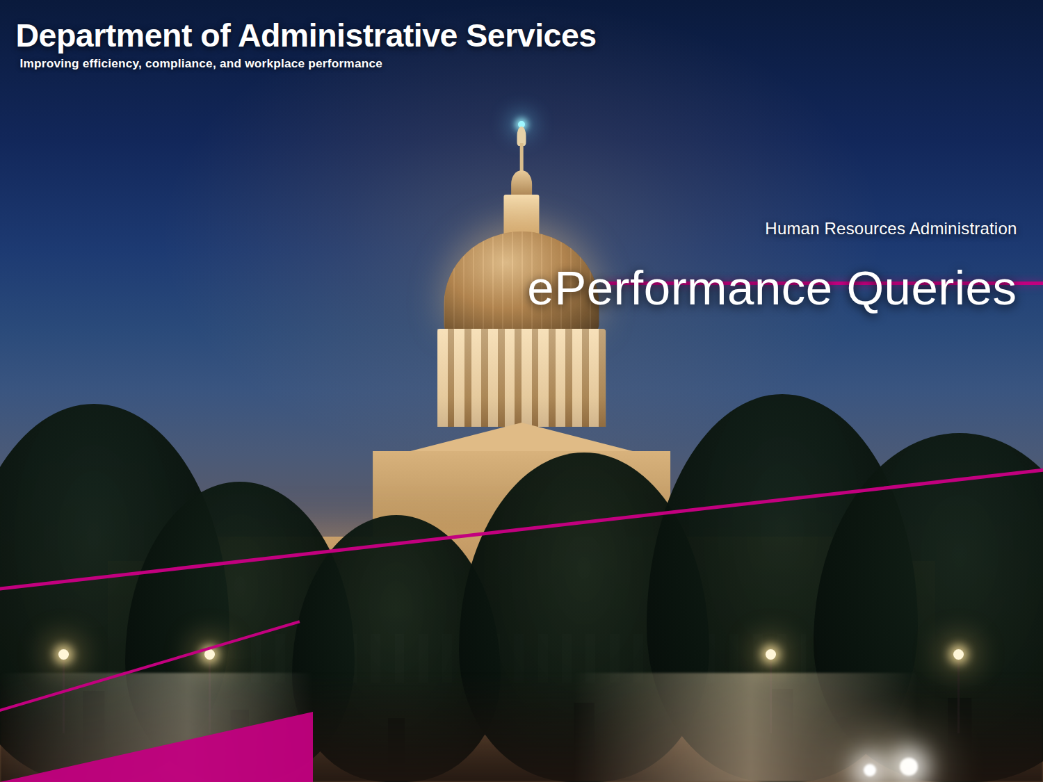Department of Administrative Services
Improving efficiency, compliance, and workplace performance
Human Resources Administration
ePerformance Queries